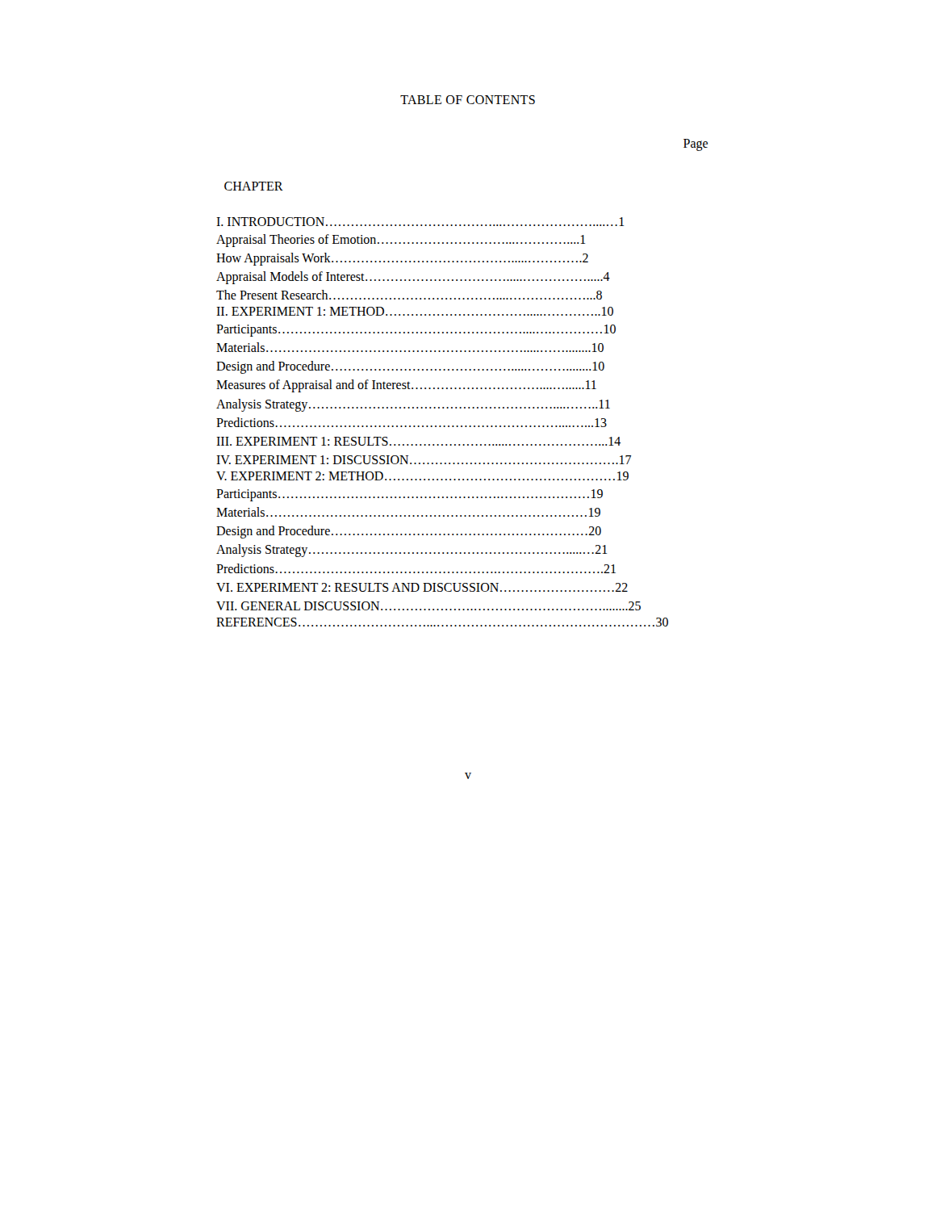TABLE OF CONTENTS
Page
CHAPTER
I. INTRODUCTION…………………………………...…………………....…1
Appraisal Theories of Emotion…………………………...………….... 1
How Appraisals Work…………………………………….....…………. 2
Appraisal Models of Interest…………………………….....……………..... 4
The Present Research…………………………………....………………... 8
II. EXPERIMENT 1: METHOD…………………………….....………….. 10
Participants…………………………………………………....….…………10
Materials…………………………………………………….....……........ 10
Design and Procedure…………………………………….....………........ 10
Measures of Appraisal and of Interest…………………………....…...... 11
Analysis Strategy…………………………………………………....…….. 11
Predictions…………………………………………………………....…... 13
III. EXPERIMENT 1: RESULTS…………………….....…………………... 14
IV. EXPERIMENT 1: DISCUSSION…………………………………………. 17
V. EXPERIMENT 2: METHOD………………………………………………19
Participants…………………………………………….…………………19
Materials…………………………………………………………………19
Design and Procedure……………………………………………………20
Analysis Strategy…………………………………………………….....…21
Predictions…………………………………………….……………………. 21
VI. EXPERIMENT 2: RESULTS AND DISCUSSION………………………22
VII. GENERAL DISCUSSION………………….…………………………........ 25
REFERENCES…………………………...……………………………………………30
v